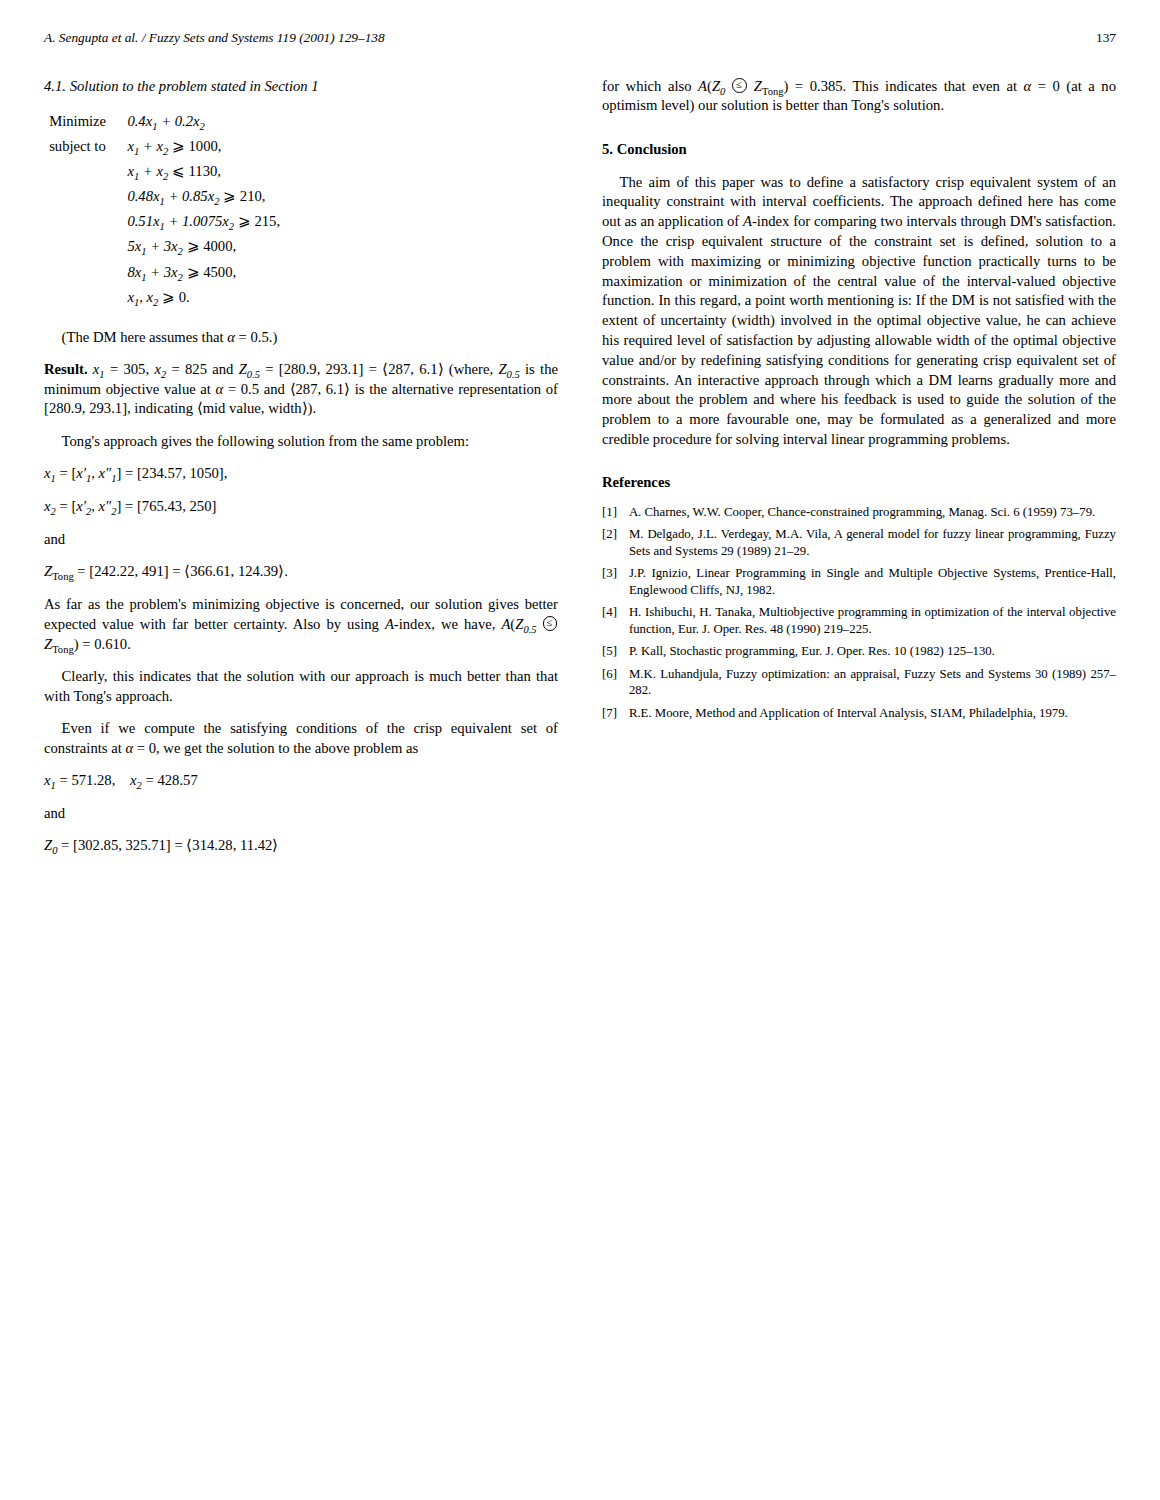A. Sengupta et al. / Fuzzy Sets and Systems 119 (2001) 129–138 137
4.1. Solution to the problem stated in Section 1
| Minimize | 0.4x 1 + 0.2x 2 |
| subject to | x 1 + x 2 ⩾ 1000, |
| | x 1 + x 2 ⩽ 1130, |
| | 0.48x 1 + 0.85x 2 ⩾ 210, |
| | 0.51x 1 + 1.0075x 2 ⩾ 215, |
| | 5x 1 + 3x 2 ⩾ 4000, |
| | 8x 1 + 3x 2 ⩾ 4500, |
| | x 1 , x 2 ⩾ 0. |
(The DM here assumes that α = 0.5.)
Result. x1 = 305, x2 = 825 and Z0.5 = [280.9, 293.1] = ⟨287, 6.1⟩ (where, Z0.5 is the minimum objective value at α = 0.5 and ⟨287, 6.1⟩ is the alternative representation of [280.9, 293.1], indicating ⟨mid value, width⟩).
Tong's approach gives the following solution from the same problem:
x1 = [x′1, x″1] = [234.57, 1050],
x2 = [x′2, x″2] = [765.43, 250]
and
ZTong = [242.22, 491] = ⟨366.61, 124.39⟩.
As far as the problem's minimizing objective is concerned, our solution gives better expected value with far better certainty. Also by using A-index, we have, A(Z0.5 ZTong) = 0.610.
Clearly, this indicates that the solution with our approach is much better than that with Tong's approach.
Even if we compute the satisfying conditions of the crisp equivalent set of constraints at α = 0, we get the solution to the above problem as
x1 = 571.28, x2 = 428.57
and
Z0 = [302.85, 325.71] = ⟨314.28, 11.42⟩
for which also A(Z0 ZTong) = 0.385. This indicates that even at α = 0 (at a no optimism level) our solution is better than Tong's solution.
5. Conclusion
The aim of this paper was to define a satisfactory crisp equivalent system of an inequality constraint with interval coefficients. The approach defined here has come out as an application of A-index for comparing two intervals through DM's satisfaction. Once the crisp equivalent structure of the constraint set is defined, solution to a problem with maximizing or minimizing objective function practically turns to be maximization or minimization of the central value of the interval-valued objective function. In this regard, a point worth mentioning is: If the DM is not satisfied with the extent of uncertainty (width) involved in the optimal objective value, he can achieve his required level of satisfaction by adjusting allowable width of the optimal objective value and/or by redefining satisfying conditions for generating crisp equivalent set of constraints. An interactive approach through which a DM learns gradually more and more about the problem and where his feedback is used to guide the solution of the problem to a more favourable one, may be formulated as a generalized and more credible procedure for solving interval linear programming problems.
References
[1] A. Charnes, W.W. Cooper, Chance-constrained programming, Manag. Sci. 6 (1959) 73–79.
[2] M. Delgado, J.L. Verdegay, M.A. Vila, A general model for fuzzy linear programming, Fuzzy Sets and Systems 29 (1989) 21–29.
[3] J.P. Ignizio, Linear Programming in Single and Multiple Objective Systems, Prentice-Hall, Englewood Cliffs, NJ, 1982.
[4] H. Ishibuchi, H. Tanaka, Multiobjective programming in optimization of the interval objective function, Eur. J. Oper. Res. 48 (1990) 219–225.
[5] P. Kall, Stochastic programming, Eur. J. Oper. Res. 10 (1982) 125–130.
[6] M.K. Luhandjula, Fuzzy optimization: an appraisal, Fuzzy Sets and Systems 30 (1989) 257–282.
[7] R.E. Moore, Method and Application of Interval Analysis, SIAM, Philadelphia, 1979.